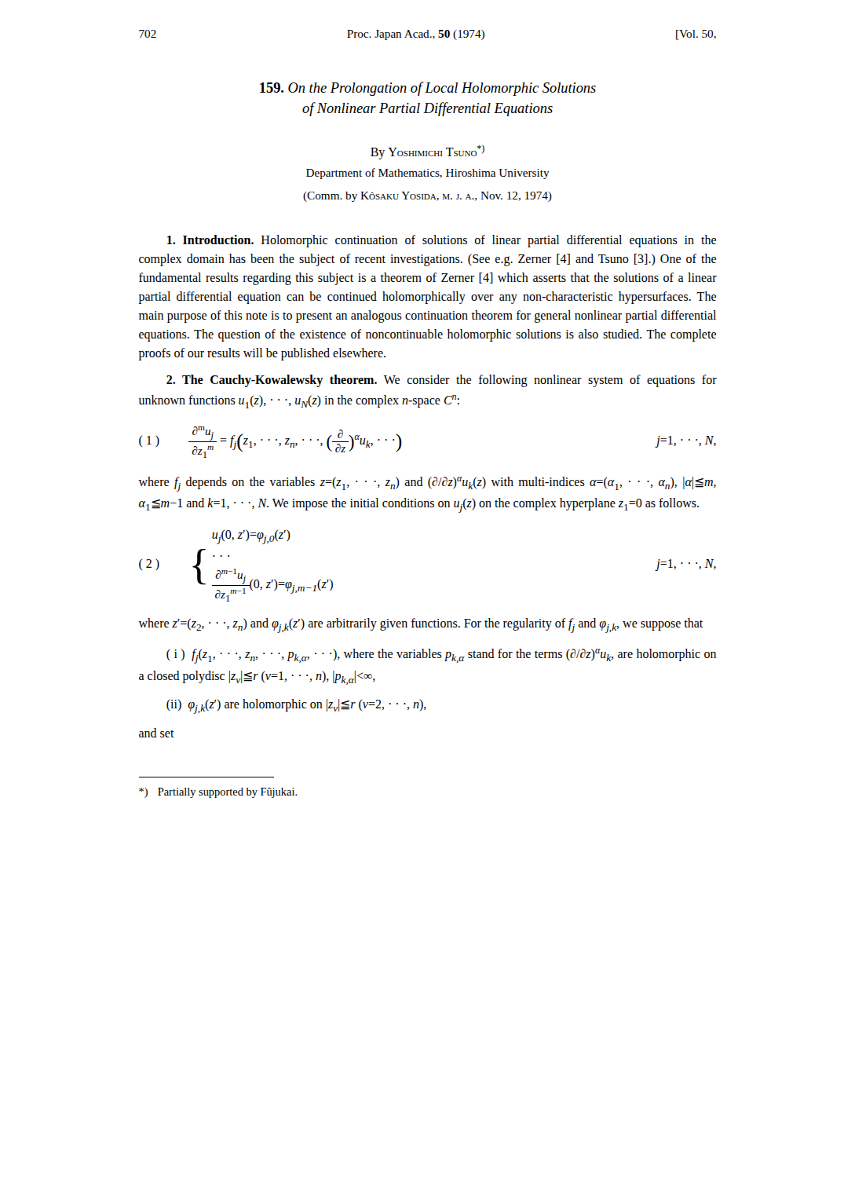702 Proc. Japan Acad., 50 (1974) [Vol. 50,
159. On the Prolongation of Local Holomorphic Solutions
of Nonlinear Partial Differential Equations
By Yoshimichi Tsuno*)
Department of Mathematics, Hiroshima University
(Comm. by Kôsaku Yosida, m. j. a., Nov. 12, 1974)
1. Introduction. Holomorphic continuation of solutions of linear partial differential equations in the complex domain has been the subject of recent investigations. (See e.g. Zerner [4] and Tsuno [3].) One of the fundamental results regarding this subject is a theorem of Zerner [4] which asserts that the solutions of a linear partial differential equation can be continued holomorphically over any non-characteristic hypersurfaces. The main purpose of this note is to present an analogous continuation theorem for general nonlinear partial differential equations. The question of the existence of noncontinuable holomorphic solutions is also studied. The complete proofs of our results will be published elsewhere.
2. The Cauchy-Kowalewsky theorem. We consider the following nonlinear system of equations for unknown functions u1(z), · · ·, uN(z) in the complex n-space Cn:
( 1 ) ∂muj∂z1m = fj(z1, · · ·, zn, · · ·, (∂∂z)αuk, · · ·) j=1, · · ·, N,
where fj depends on the variables z=(z1, · · ·, zn) and (∂/∂z)αuk(z) with multi-indices α=(α1, · · ·, αn), |α|≦m, α1≦m−1 and k=1, · · ·, N. We impose the initial conditions on uj(z) on the complex hyperplane z1=0 as follows.
( 2 ) { uj(0, z′)=φj,0(z′) · · · ∂m−1uj∂z1m−1(0, z′)=φj,m−1(z′) j=1, · · ·, N,
where z′=(z2, · · ·, zn) and φj,k(z′) are arbitrarily given functions. For the regularity of fj and φj,k, we suppose that
( i ) fj(z1, · · ·, zn, · · ·, pk,α, · · ·), where the variables pk,α stand for the terms (∂/∂z)αuk, are holomorphic on a closed polydisc |zν|≦r (ν=1, · · ·, n), |pk,α|<∞,
(ii) φj,k(z′) are holomorphic on |zν|≦r (ν=2, · · ·, n),
and set
*) Partially supported by Fûjukai.